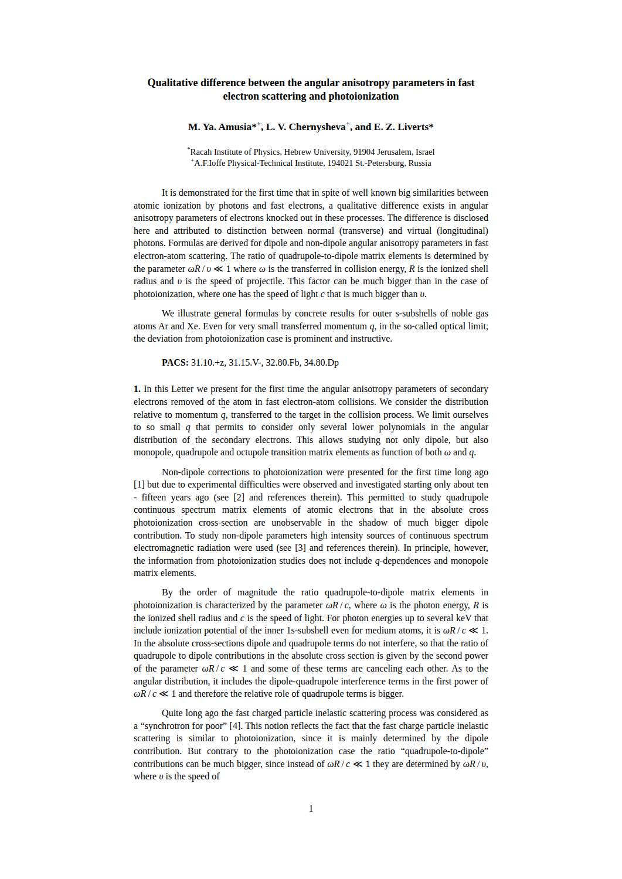Qualitative difference between the angular anisotropy parameters in fast
electron scattering and photoionization
M. Ya. Amusia*+, L. V. Chernysheva+, and E. Z. Liverts*
*Racah Institute of Physics, Hebrew University, 91904 Jerusalem, Israel
+A.F.Ioffe Physical-Technical Institute, 194021 St.-Petersburg, Russia
It is demonstrated for the first time that in spite of well known big similarities between atomic ionization by photons and fast electrons, a qualitative difference exists in angular anisotropy parameters of electrons knocked out in these processes. The difference is disclosed here and attributed to distinction between normal (transverse) and virtual (longitudinal) photons. Formulas are derived for dipole and non-dipole angular anisotropy parameters in fast electron-atom scattering. The ratio of quadrupole-to-dipole matrix elements is determined by the parameter ωR / υ ≪ 1 where ω is the transferred in collision energy, R is the ionized shell radius and υ is the speed of projectile. This factor can be much bigger than in the case of photoionization, where one has the speed of light c that is much bigger than υ.
We illustrate general formulas by concrete results for outer s-subshells of noble gas atoms Ar and Xe. Even for very small transferred momentum q, in the so-called optical limit, the deviation from photoionization case is prominent and instructive.
PACS: 31.10.+z, 31.15.V-, 32.80.Fb, 34.80.Dp
1. In this Letter we present for the first time the angular anisotropy parameters of secondary electrons removed of the atom in fast electron-atom collisions. We consider the distribution relative to momentum q, transferred to the target in the collision process. We limit ourselves to so small q that permits to consider only several lower polynomials in the angular distribution of the secondary electrons. This allows studying not only dipole, but also monopole, quadrupole and octupole transition matrix elements as function of both ω and q.
Non-dipole corrections to photoionization were presented for the first time long ago [1] but due to experimental difficulties were observed and investigated starting only about ten - fifteen years ago (see [2] and references therein). This permitted to study quadrupole continuous spectrum matrix elements of atomic electrons that in the absolute cross photoionization cross-section are unobservable in the shadow of much bigger dipole contribution. To study non-dipole parameters high intensity sources of continuous spectrum electromagnetic radiation were used (see [3] and references therein). In principle, however, the information from photoionization studies does not include q-dependences and monopole matrix elements.
By the order of magnitude the ratio quadrupole-to-dipole matrix elements in photoionization is characterized by the parameter ωR / c, where ω is the photon energy, R is the ionized shell radius and c is the speed of light. For photon energies up to several keV that include ionization potential of the inner 1s-subshell even for medium atoms, it is ωR / c ≪ 1. In the absolute cross-sections dipole and quadrupole terms do not interfere, so that the ratio of quadrupole to dipole contributions in the absolute cross section is given by the second power of the parameter ωR / c ≪ 1 and some of these terms are canceling each other. As to the angular distribution, it includes the dipole-quadrupole interference terms in the first power of ωR / c ≪ 1 and therefore the relative role of quadrupole terms is bigger.
Quite long ago the fast charged particle inelastic scattering process was considered as a “synchrotron for poor” [4]. This notion reflects the fact that the fast charge particle inelastic scattering is similar to photoionization, since it is mainly determined by the dipole contribution. But contrary to the photoionization case the ratio “quadrupole-to-dipole” contributions can be much bigger, since instead of ωR / c ≪ 1 they are determined by ωR / υ, where υ is the speed of
1